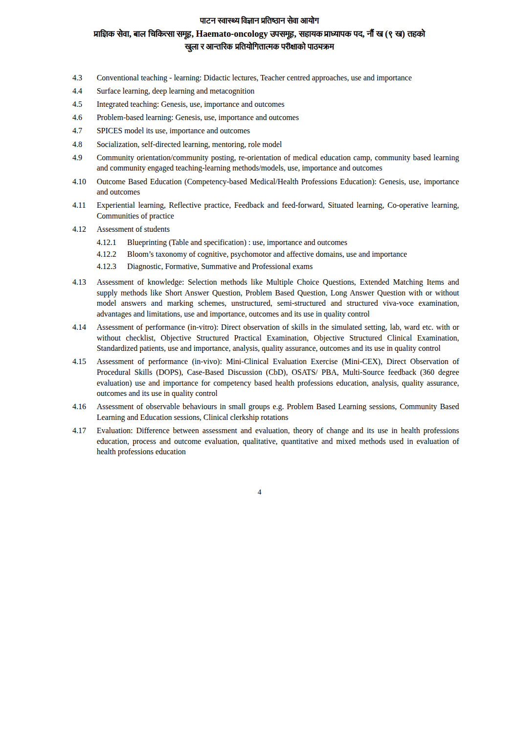पाटन स्वास्थ्य विज्ञान प्रतिष्ठान सेवा आयोग
प्राज्ञिक सेवा, बाल चिकित्सा समूह, Haemato-oncology उपसमूह, सहायक प्राध्यापक पद, नौं ख (९ ख) तहको
खुला र आन्तरिक प्रतियोगितात्मक परीक्षाको पाठ्यक्रम
4.3 Conventional teaching - learning: Didactic lectures, Teacher centred approaches, use and importance
4.4 Surface learning, deep learning and metacognition
4.5 Integrated teaching: Genesis, use, importance and outcomes
4.6 Problem-based learning: Genesis, use, importance and outcomes
4.7 SPICES model its use, importance and outcomes
4.8 Socialization, self-directed learning, mentoring, role model
4.9 Community orientation/community posting, re-orientation of medical education camp, community based learning and community engaged teaching-learning methods/models, use, importance and outcomes
4.10 Outcome Based Education (Competency-based Medical/Health Professions Education): Genesis, use, importance and outcomes
4.11 Experiential learning, Reflective practice, Feedback and feed-forward, Situated learning, Co-operative learning, Communities of practice
4.12 Assessment of students
4.12.1 Blueprinting (Table and specification) : use, importance and outcomes
4.12.2 Bloom’s taxonomy of cognitive, psychomotor and affective domains, use and importance
4.12.3 Diagnostic, Formative, Summative and Professional exams
4.13 Assessment of knowledge: Selection methods like Multiple Choice Questions, Extended Matching Items and supply methods like Short Answer Question, Problem Based Question, Long Answer Question with or without model answers and marking schemes, unstructured, semi-structured and structured viva-voce examination, advantages and limitations, use and importance, outcomes and its use in quality control
4.14 Assessment of performance (in-vitro): Direct observation of skills in the simulated setting, lab, ward etc. with or without checklist, Objective Structured Practical Examination, Objective Structured Clinical Examination, Standardized patients, use and importance, analysis, quality assurance, outcomes and its use in quality control
4.15 Assessment of performance (in-vivo): Mini-Clinical Evaluation Exercise (Mini-CEX), Direct Observation of Procedural Skills (DOPS), Case-Based Discussion (CbD), OSATS/ PBA, Multi-Source feedback (360 degree evaluation) use and importance for competency based health professions education, analysis, quality assurance, outcomes and its use in quality control
4.16 Assessment of observable behaviours in small groups e.g. Problem Based Learning sessions, Community Based Learning and Education sessions, Clinical clerkship rotations
4.17 Evaluation: Difference between assessment and evaluation, theory of change and its use in health professions education, process and outcome evaluation, qualitative, quantitative and mixed methods used in evaluation of health professions education
4